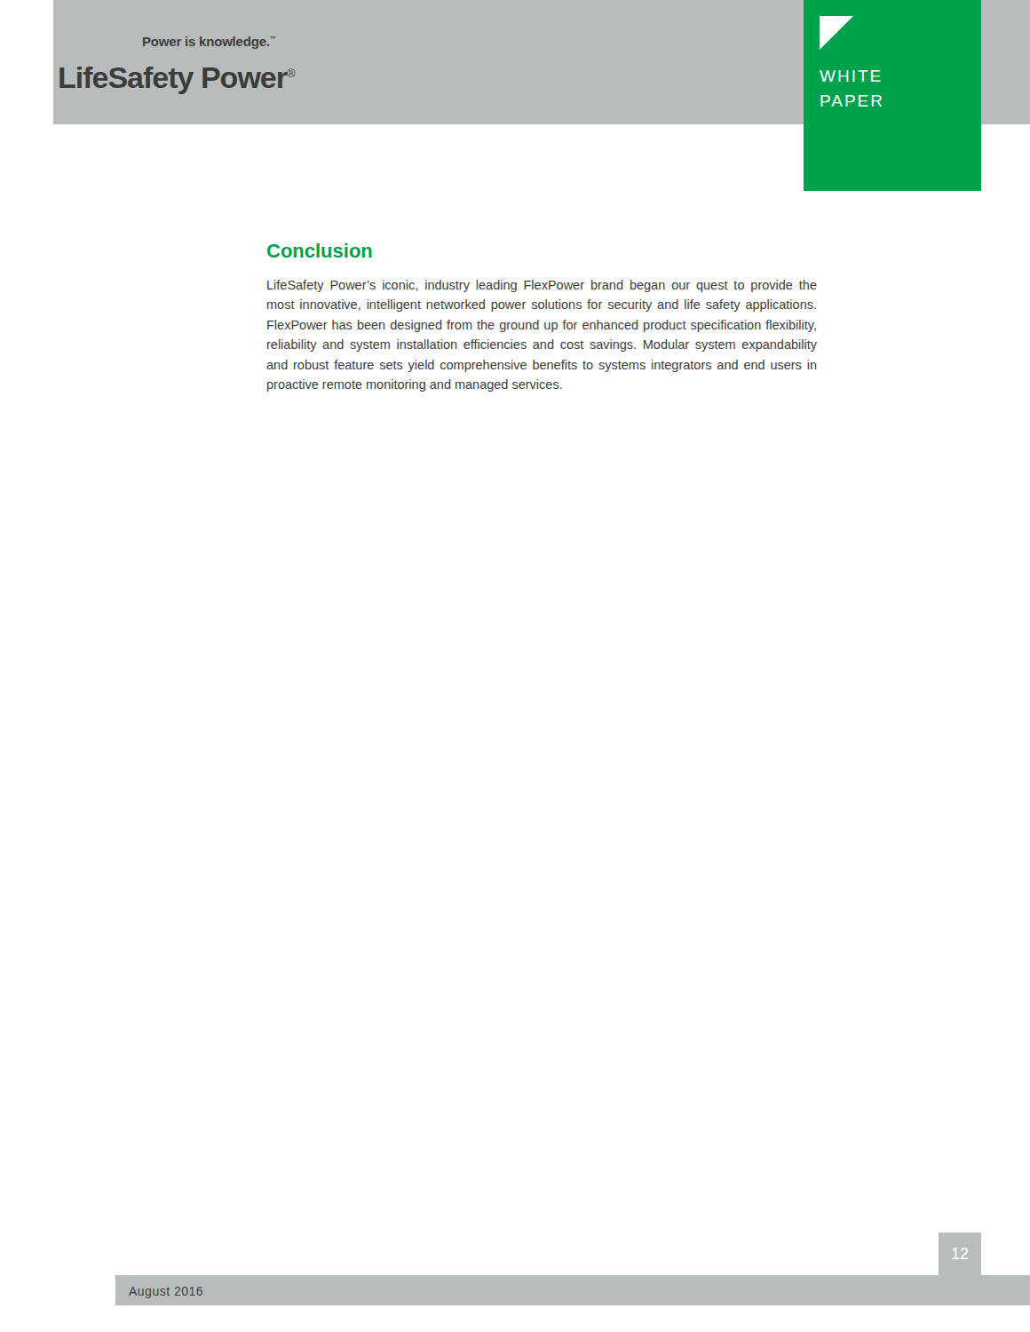Power is knowledge.™
LifeSafety Power®
WHITE
PAPER
Conclusion
LifeSafety Power’s iconic, industry leading FlexPower brand began our quest to provide the most innovative, intelligent networked power solutions for security and life safety applications. FlexPower has been designed from the ground up for enhanced product specification flexibility, reliability and system installation efficiencies and cost savings. Modular system expandability and robust feature sets yield comprehensive benefits to systems integrators and end users in proactive remote monitoring and managed services.
August 2016
12